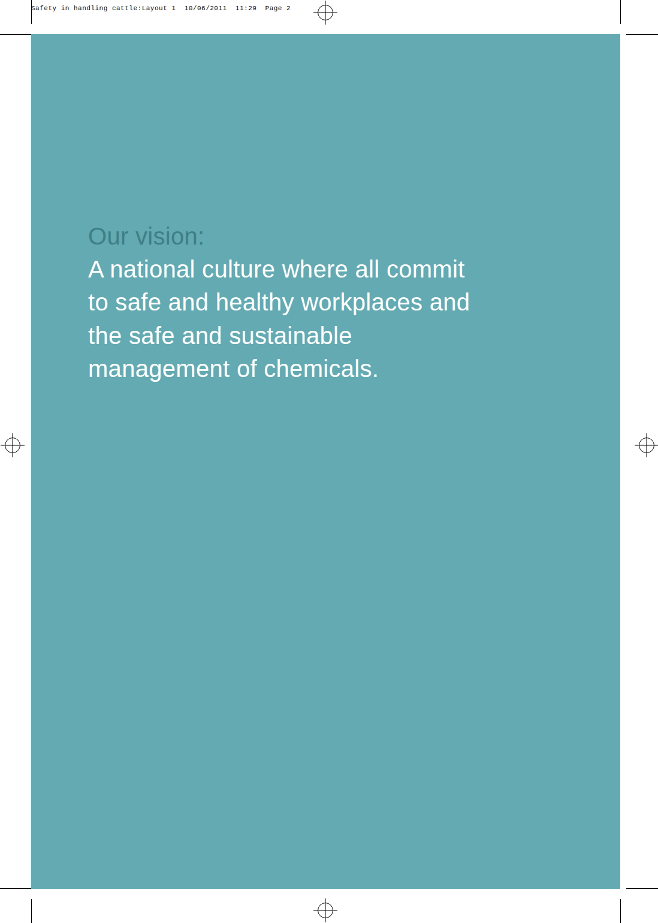Safety in handling cattle:Layout 1 10/06/2011 11:29 Page 2
Our vision: A national culture where all commit to safe and healthy workplaces and the safe and sustainable management of chemicals.